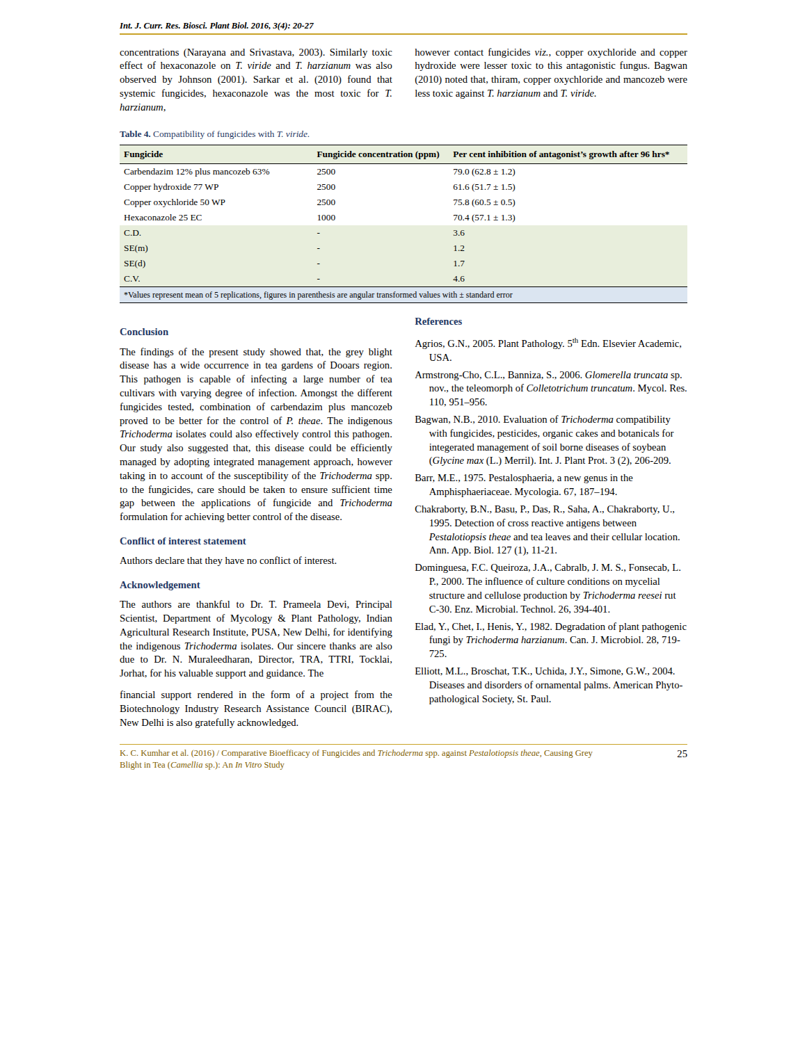Int. J. Curr. Res. Biosci. Plant Biol. 2016, 3(4): 20-27
concentrations (Narayana and Srivastava, 2003). Similarly toxic effect of hexaconazole on T. viride and T. harzianum was also observed by Johnson (2001). Sarkar et al. (2010) found that systemic fungicides, hexaconazole was the most toxic for T. harzianum,
however contact fungicides viz., copper oxychloride and copper hydroxide were lesser toxic to this antagonistic fungus. Bagwan (2010) noted that, thiram, copper oxychloride and mancozeb were less toxic against T. harzianum and T. viride.
Table 4. Compatibility of fungicides with T. viride.
| Fungicide | Fungicide concentration (ppm) | Per cent inhibition of antagonist’s growth after 96 hrs* |
| --- | --- | --- |
| Carbendazim 12% plus mancozeb 63% | 2500 | 79.0 (62.8 ± 1.2) |
| Copper hydroxide 77 WP | 2500 | 61.6 (51.7 ± 1.5) |
| Copper oxychloride 50 WP | 2500 | 75.8 (60.5 ± 0.5) |
| Hexaconazole 25 EC | 1000 | 70.4 (57.1 ± 1.3) |
| C.D. | - | 3.6 |
| SE(m) | - | 1.2 |
| SE(d) | - | 1.7 |
| C.V. | - | 4.6 |
*Values represent mean of 5 replications, figures in parenthesis are angular transformed values with ± standard error
Conclusion
The findings of the present study showed that, the grey blight disease has a wide occurrence in tea gardens of Dooars region. This pathogen is capable of infecting a large number of tea cultivars with varying degree of infection. Amongst the different fungicides tested, combination of carbendazim plus mancozeb proved to be better for the control of P. theae. The indigenous Trichoderma isolates could also effectively control this pathogen. Our study also suggested that, this disease could be efficiently managed by adopting integrated management approach, however taking in to account of the susceptibility of the Trichoderma spp. to the fungicides, care should be taken to ensure sufficient time gap between the applications of fungicide and Trichoderma formulation for achieving better control of the disease.
Conflict of interest statement
Authors declare that they have no conflict of interest.
Acknowledgement
The authors are thankful to Dr. T. Prameela Devi, Principal Scientist, Department of Mycology & Plant Pathology, Indian Agricultural Research Institute, PUSA, New Delhi, for identifying the indigenous Trichoderma isolates. Our sincere thanks are also due to Dr. N. Muraleedharan, Director, TRA, TTRI, Tocklai, Jorhat, for his valuable support and guidance. The
financial support rendered in the form of a project from the Biotechnology Industry Research Assistance Council (BIRAC), New Delhi is also gratefully acknowledged.
References
Agrios, G.N., 2005. Plant Pathology. 5th Edn. Elsevier Academic, USA.
Armstrong-Cho, C.L., Banniza, S., 2006. Glomerella truncata sp. nov., the teleomorph of Colletotrichum truncatum. Mycol. Res. 110, 951–956.
Bagwan, N.B., 2010. Evaluation of Trichoderma compatibility with fungicides, pesticides, organic cakes and botanicals for integerated management of soil borne diseases of soybean (Glycine max (L.) Merril). Int. J. Plant Prot. 3 (2), 206-209.
Barr, M.E., 1975. Pestalosphaeria, a new genus in the Amphisphaeriaceae. Mycologia. 67, 187–194.
Chakraborty, B.N., Basu, P., Das, R., Saha, A., Chakraborty, U., 1995. Detection of cross reactive antigens between Pestalotiopsis theae and tea leaves and their cellular location. Ann. App. Biol. 127 (1), 11-21.
Dominguesa, F.C. Queiroza, J.A., Cabralb, J. M. S., Fonsecab, L. P., 2000. The influence of culture conditions on mycelial structure and cellulose production by Trichoderma reesei rut C-30. Enz. Microbial. Technol. 26, 394-401.
Elad, Y., Chet, I., Henis, Y., 1982. Degradation of plant pathogenic fungi by Trichoderma harzianum. Can. J. Microbiol. 28, 719-725.
Elliott, M.L., Broschat, T.K., Uchida, J.Y., Simone, G.W., 2004. Diseases and disorders of ornamental palms. American Phyto-pathological Society, St. Paul.
K. C. Kumhar et al. (2016) / Comparative Bioefficacy of Fungicides and Trichoderma spp. against Pestalotiopsis theae, Causing Grey Blight in Tea (Camellia sp.): An In Vitro Study
25